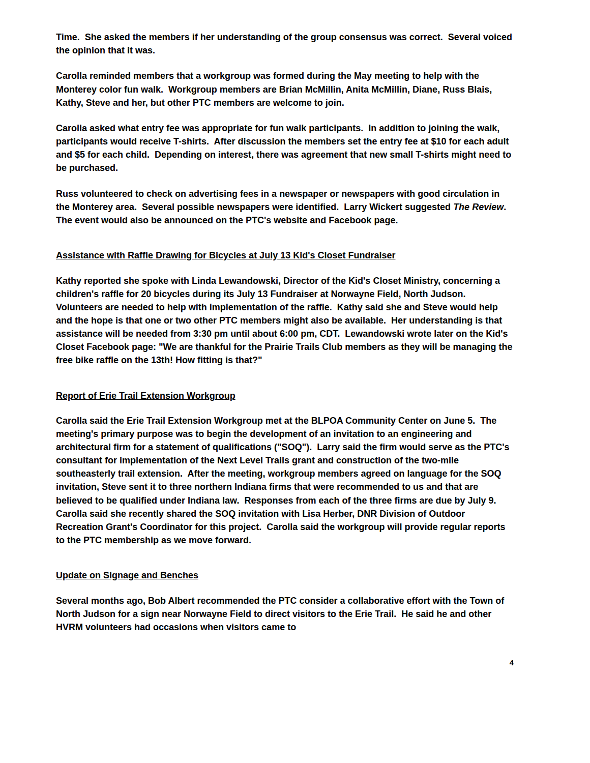Time. She asked the members if her understanding of the group consensus was correct. Several voiced the opinion that it was.
Carolla reminded members that a workgroup was formed during the May meeting to help with the Monterey color fun walk. Workgroup members are Brian McMillin, Anita McMillin, Diane, Russ Blais, Kathy, Steve and her, but other PTC members are welcome to join.
Carolla asked what entry fee was appropriate for fun walk participants. In addition to joining the walk, participants would receive T-shirts. After discussion the members set the entry fee at $10 for each adult and $5 for each child. Depending on interest, there was agreement that new small T-shirts might need to be purchased.
Russ volunteered to check on advertising fees in a newspaper or newspapers with good circulation in the Monterey area. Several possible newspapers were identified. Larry Wickert suggested The Review. The event would also be announced on the PTC's website and Facebook page.
Assistance with Raffle Drawing for Bicycles at July 13 Kid's Closet Fundraiser
Kathy reported she spoke with Linda Lewandowski, Director of the Kid's Closet Ministry, concerning a children's raffle for 20 bicycles during its July 13 Fundraiser at Norwayne Field, North Judson. Volunteers are needed to help with implementation of the raffle. Kathy said she and Steve would help and the hope is that one or two other PTC members might also be available. Her understanding is that assistance will be needed from 3:30 pm until about 6:00 pm, CDT. Lewandowski wrote later on the Kid's Closet Facebook page: "We are thankful for the Prairie Trails Club members as they will be managing the free bike raffle on the 13th! How fitting is that?"
Report of Erie Trail Extension Workgroup
Carolla said the Erie Trail Extension Workgroup met at the BLPOA Community Center on June 5. The meeting's primary purpose was to begin the development of an invitation to an engineering and architectural firm for a statement of qualifications ("SOQ"). Larry said the firm would serve as the PTC's consultant for implementation of the Next Level Trails grant and construction of the two-mile southeasterly trail extension. After the meeting, workgroup members agreed on language for the SOQ invitation, Steve sent it to three northern Indiana firms that were recommended to us and that are believed to be qualified under Indiana law. Responses from each of the three firms are due by July 9. Carolla said she recently shared the SOQ invitation with Lisa Herber, DNR Division of Outdoor Recreation Grant's Coordinator for this project. Carolla said the workgroup will provide regular reports to the PTC membership as we move forward.
Update on Signage and Benches
Several months ago, Bob Albert recommended the PTC consider a collaborative effort with the Town of North Judson for a sign near Norwayne Field to direct visitors to the Erie Trail. He said he and other HVRM volunteers had occasions when visitors came to
4